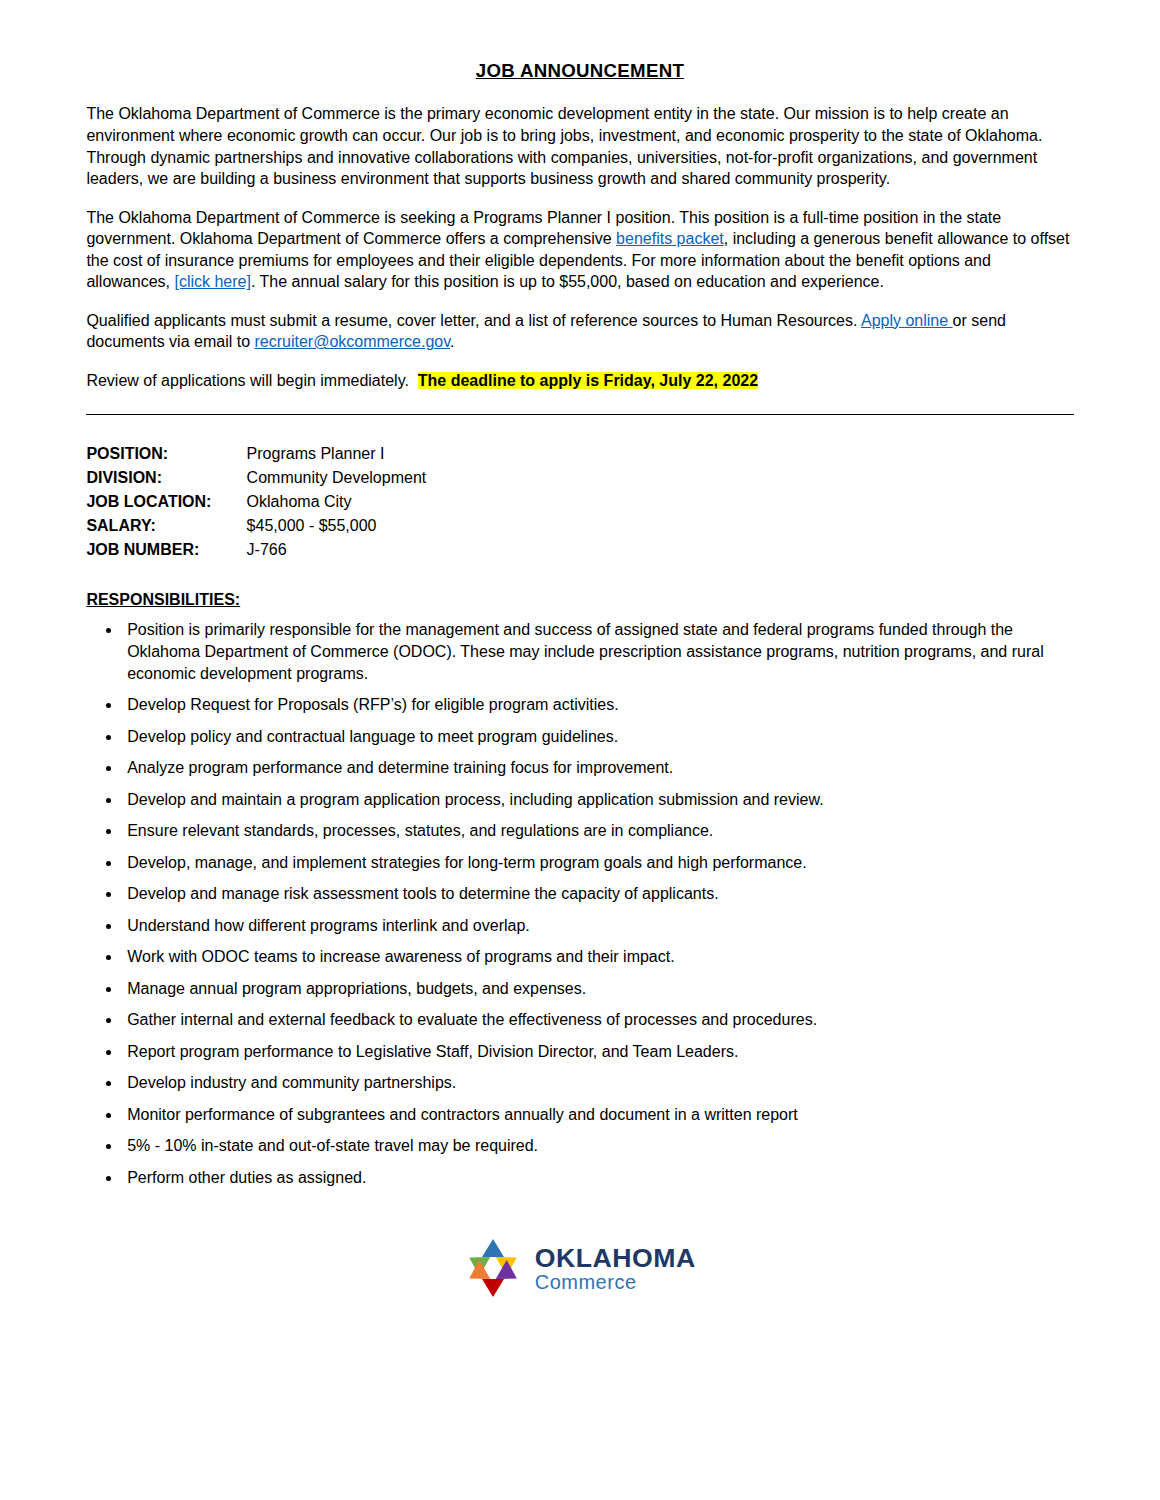JOB ANNOUNCEMENT
The Oklahoma Department of Commerce is the primary economic development entity in the state. Our mission is to help create an environment where economic growth can occur. Our job is to bring jobs, investment, and economic prosperity to the state of Oklahoma. Through dynamic partnerships and innovative collaborations with companies, universities, not-for-profit organizations, and government leaders, we are building a business environment that supports business growth and shared community prosperity.
The Oklahoma Department of Commerce is seeking a Programs Planner I position. This position is a full-time position in the state government. Oklahoma Department of Commerce offers a comprehensive benefits packet, including a generous benefit allowance to offset the cost of insurance premiums for employees and their eligible dependents. For more information about the benefit options and allowances, [click here]. The annual salary for this position is up to $55,000, based on education and experience.
Qualified applicants must submit a resume, cover letter, and a list of reference sources to Human Resources. Apply online or send documents via email to recruiter@okcommerce.gov.
Review of applications will begin immediately. The deadline to apply is Friday, July 22, 2022
| Position: | Programs Planner I |
| Division: | Community Development |
| Job Location: | Oklahoma City |
| Salary: | $45,000 - $55,000 |
| Job Number: | J-766 |
RESPONSIBILITIES:
Position is primarily responsible for the management and success of assigned state and federal programs funded through the Oklahoma Department of Commerce (ODOC). These may include prescription assistance programs, nutrition programs, and rural economic development programs.
Develop Request for Proposals (RFP’s) for eligible program activities.
Develop policy and contractual language to meet program guidelines.
Analyze program performance and determine training focus for improvement.
Develop and maintain a program application process, including application submission and review.
Ensure relevant standards, processes, statutes, and regulations are in compliance.
Develop, manage, and implement strategies for long-term program goals and high performance.
Develop and manage risk assessment tools to determine the capacity of applicants.
Understand how different programs interlink and overlap.
Work with ODOC teams to increase awareness of programs and their impact.
Manage annual program appropriations, budgets, and expenses.
Gather internal and external feedback to evaluate the effectiveness of processes and procedures.
Report program performance to Legislative Staff, Division Director, and Team Leaders.
Develop industry and community partnerships.
Monitor performance of subgrantees and contractors annually and document in a written report
5% - 10% in-state and out-of-state travel may be required.
Perform other duties as assigned.
OKLAHOMA
Commerce